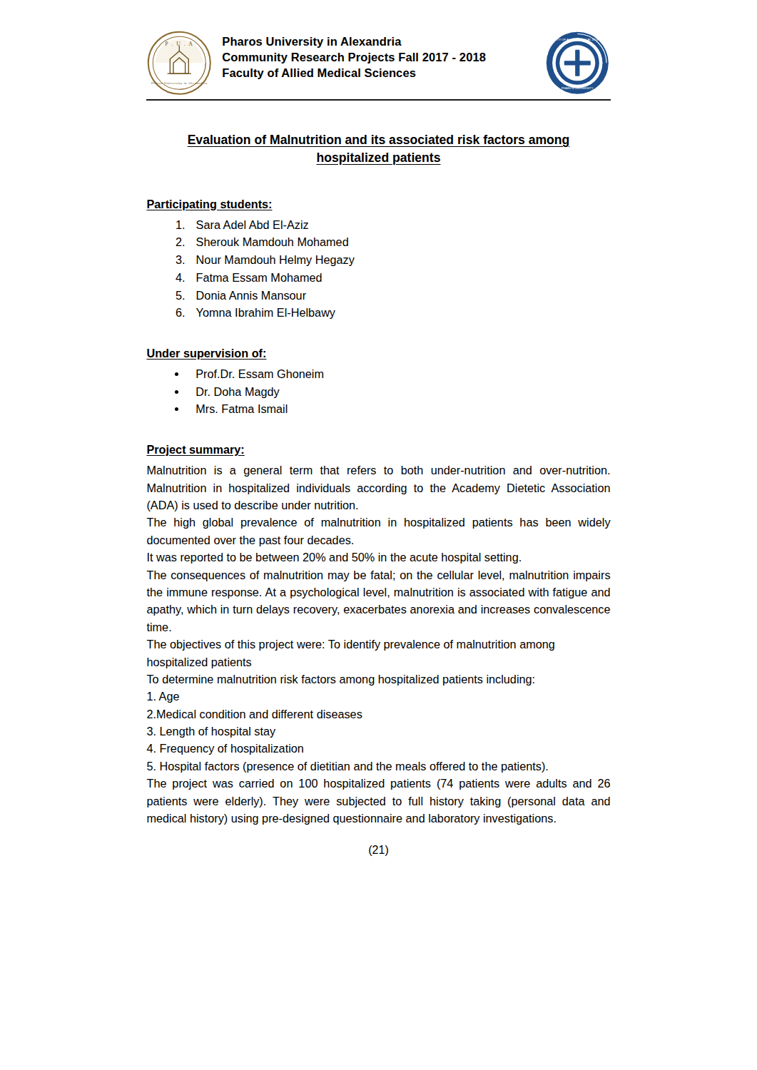P . U . A Pharos University in Alexandria
Pharos University in Alexandria
Community Research Projects Fall 2017 - 2018
Faculty of Allied Medical Sciences
FACULTY OF ALLIED MEDICAL SCIENCES PHAROS UNIVERSITY
Evaluation of Malnutrition and its associated risk factors among
hospitalized patients
Participating students:
Sara Adel Abd El-Aziz
Sherouk Mamdouh Mohamed
Nour Mamdouh Helmy Hegazy
Fatma Essam Mohamed
Donia Annis Mansour
Yomna Ibrahim El-Helbawy
Under supervision of:
Prof.Dr. Essam Ghoneim
Dr. Doha Magdy
Mrs. Fatma Ismail
Project summary:
Malnutrition is a general term that refers to both under-nutrition and over-nutrition. Malnutrition in hospitalized individuals according to the Academy Dietetic Association (ADA) is used to describe under nutrition.
The high global prevalence of malnutrition in hospitalized patients has been widely documented over the past four decades.
It was reported to be between 20% and 50% in the acute hospital setting.
The consequences of malnutrition may be fatal; on the cellular level, malnutrition impairs the immune response. At a psychological level, malnutrition is associated with fatigue and apathy, which in turn delays recovery, exacerbates anorexia and increases convalescence time.
The objectives of this project were: To identify prevalence of malnutrition among hospitalized patients
To determine malnutrition risk factors among hospitalized patients including:
1. Age
2.Medical condition and different diseases
3. Length of hospital stay
4. Frequency of hospitalization
5. Hospital factors (presence of dietitian and the meals offered to the patients).
The project was carried on 100 hospitalized patients (74 patients were adults and 26 patients were elderly). They were subjected to full history taking (personal data and medical history) using pre-designed questionnaire and laboratory investigations.
(21)